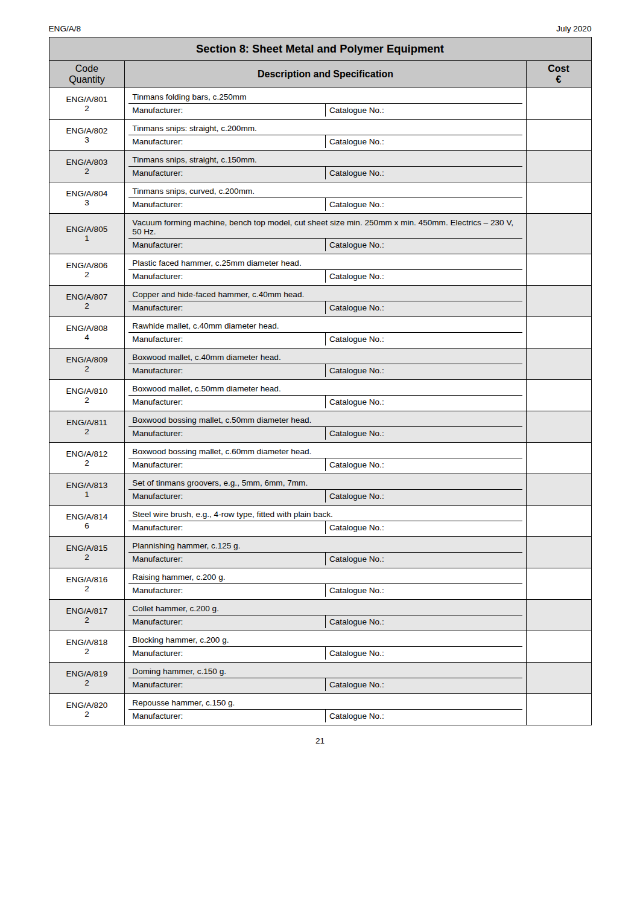ENG/A/8 July 2020
Section 8: Sheet Metal and Polymer Equipment
| Code Quantity | Description and Specification | Cost € |
| --- | --- | --- |
| ENG/A/801 2 | Tinmans folding bars, c.250mm / Manufacturer: / Catalogue No.: / | |
| ENG/A/802 3 | Tinmans snips: straight, c.200mm. / Manufacturer: / Catalogue No.: / | |
| ENG/A/803 2 | Tinmans snips, straight, c.150mm. / Manufacturer: / Catalogue No.: / | |
| ENG/A/804 3 | Tinmans snips, curved, c.200mm. / Manufacturer: / Catalogue No.: / | |
| ENG/A/805 1 | Vacuum forming machine, bench top model, cut sheet size min. 250mm x min. 450mm. Electrics – 230 V, 50 Hz. / Manufacturer: / Catalogue No.: / | |
| ENG/A/806 2 | Plastic faced hammer, c.25mm diameter head. / Manufacturer: / Catalogue No.: / | |
| ENG/A/807 2 | Copper and hide-faced hammer, c.40mm head. / Manufacturer: / Catalogue No.: / | |
| ENG/A/808 4 | Rawhide mallet, c.40mm diameter head. / Manufacturer: / Catalogue No.: / | |
| ENG/A/809 2 | Boxwood mallet, c.40mm diameter head. / Manufacturer: / Catalogue No.: / | |
| ENG/A/810 2 | Boxwood mallet, c.50mm diameter head. / Manufacturer: / Catalogue No.: / | |
| ENG/A/811 2 | Boxwood bossing mallet, c.50mm diameter head. / Manufacturer: / Catalogue No.: / | |
| ENG/A/812 2 | Boxwood bossing mallet, c.60mm diameter head. / Manufacturer: / Catalogue No.: / | |
| ENG/A/813 1 | Set of tinmans groovers, e.g., 5mm, 6mm, 7mm. / Manufacturer: / Catalogue No.: / | |
| ENG/A/814 6 | Steel wire brush, e.g., 4-row type, fitted with plain back. / Manufacturer: / Catalogue No.: / | |
| ENG/A/815 2 | Plannishing hammer, c.125 g. / Manufacturer: / Catalogue No.: / | |
| ENG/A/816 2 | Raising hammer, c.200 g. / Manufacturer: / Catalogue No.: / | |
| ENG/A/817 2 | Collet hammer, c.200 g. / Manufacturer: / Catalogue No.: / | |
| ENG/A/818 2 | Blocking hammer, c.200 g. / Manufacturer: / Catalogue No.: / | |
| ENG/A/819 2 | Doming hammer, c.150 g. / Manufacturer: / Catalogue No.: / | |
| ENG/A/820 2 | Repousse hammer, c.150 g. / Manufacturer: / Catalogue No.: / | |
21